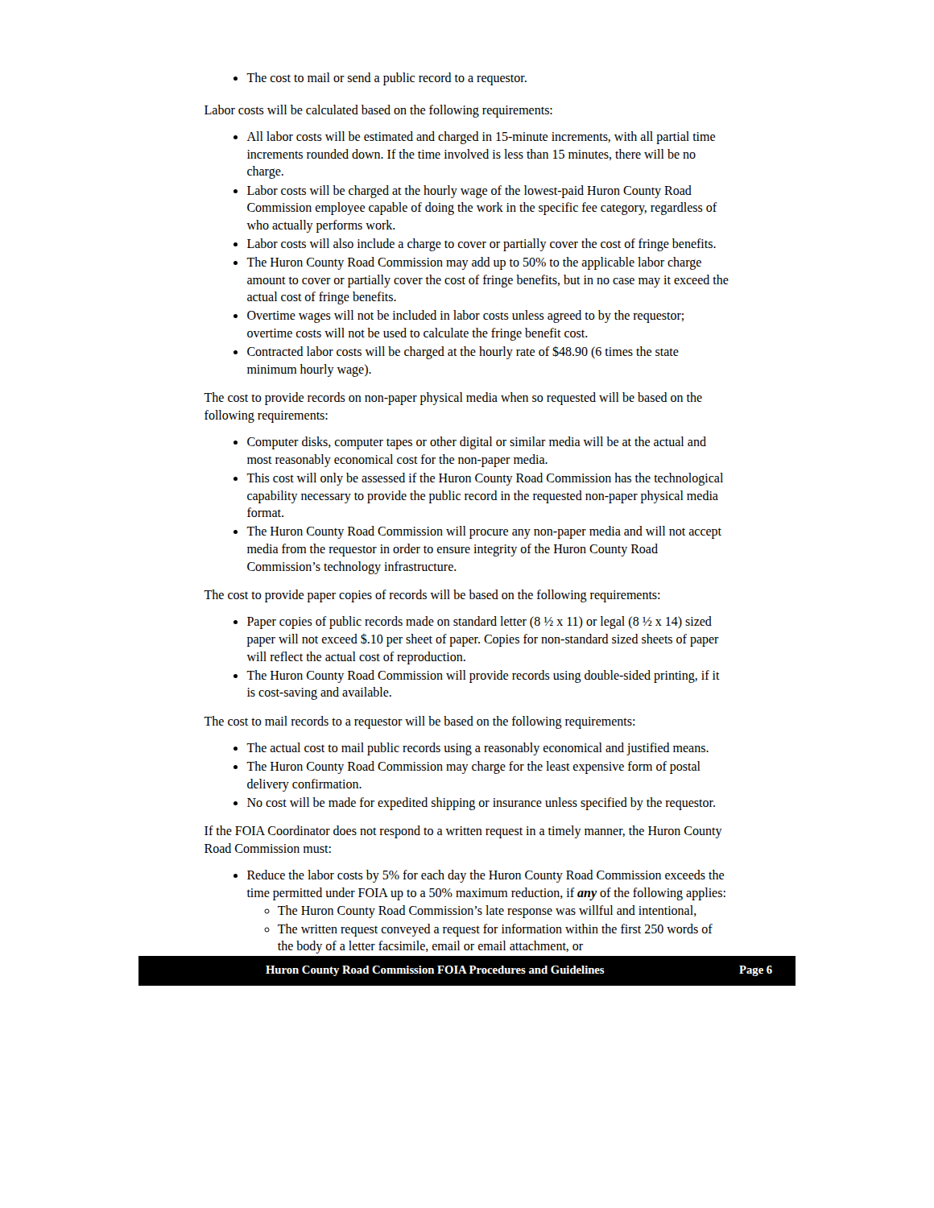The cost to mail or send a public record to a requestor.
Labor costs will be calculated based on the following requirements:
All labor costs will be estimated and charged in 15-minute increments, with all partial time increments rounded down. If the time involved is less than 15 minutes, there will be no charge.
Labor costs will be charged at the hourly wage of the lowest-paid Huron County Road Commission employee capable of doing the work in the specific fee category, regardless of who actually performs work.
Labor costs will also include a charge to cover or partially cover the cost of fringe benefits.
The Huron County Road Commission may add up to 50% to the applicable labor charge amount to cover or partially cover the cost of fringe benefits, but in no case may it exceed the actual cost of fringe benefits.
Overtime wages will not be included in labor costs unless agreed to by the requestor; overtime costs will not be used to calculate the fringe benefit cost.
Contracted labor costs will be charged at the hourly rate of $48.90 (6 times the state minimum hourly wage).
The cost to provide records on non-paper physical media when so requested will be based on the following requirements:
Computer disks, computer tapes or other digital or similar media will be at the actual and most reasonably economical cost for the non-paper media.
This cost will only be assessed if the Huron County Road Commission has the technological capability necessary to provide the public record in the requested non-paper physical media format.
The Huron County Road Commission will procure any non-paper media and will not accept media from the requestor in order to ensure integrity of the Huron County Road Commission’s technology infrastructure.
The cost to provide paper copies of records will be based on the following requirements:
Paper copies of public records made on standard letter (8 ½ x 11) or legal (8 ½ x 14) sized paper will not exceed $.10 per sheet of paper. Copies for non-standard sized sheets of paper will reflect the actual cost of reproduction.
The Huron County Road Commission will provide records using double-sided printing, if it is cost-saving and available.
The cost to mail records to a requestor will be based on the following requirements:
The actual cost to mail public records using a reasonably economical and justified means.
The Huron County Road Commission may charge for the least expensive form of postal delivery confirmation.
No cost will be made for expedited shipping or insurance unless specified by the requestor.
If the FOIA Coordinator does not respond to a written request in a timely manner, the Huron County Road Commission must:
Reduce the labor costs by 5% for each day the Huron County Road Commission exceeds the time permitted under FOIA up to a 50% maximum reduction, if any of the following applies:
The Huron County Road Commission’s late response was willful and intentional,
The written request conveyed a request for information within the first 250 words of the body of a letter facsimile, email or email attachment, or
Huron County Road Commission FOIA Procedures and Guidelines Page 6